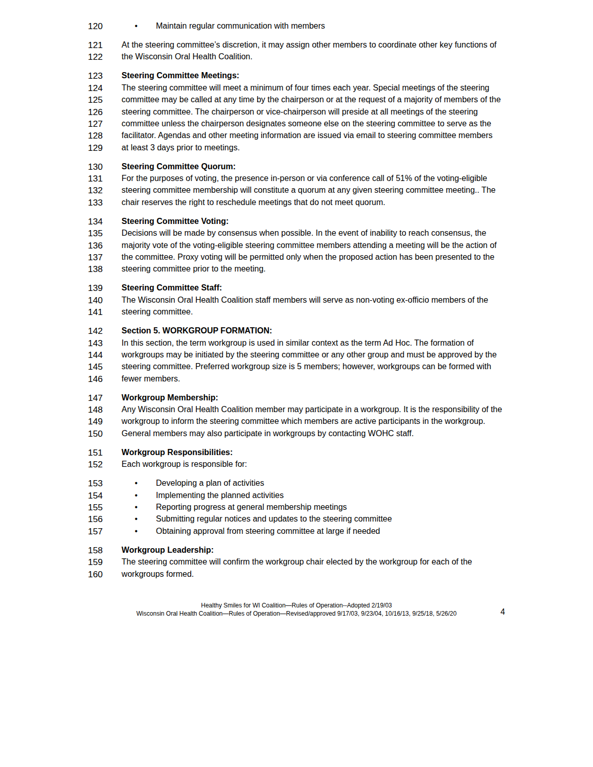120
•Maintain regular communication with members
121
At the steering committee’s discretion, it may assign other members to coordinate other key functions of
122
the Wisconsin Oral Health Coalition.
123
Steering Committee Meetings:
124
The steering committee will meet a minimum of four times each year. Special meetings of the steering
125
committee may be called at any time by the chairperson or at the request of a majority of members of the
126
steering committee. The chairperson or vice-chairperson will preside at all meetings of the steering
127
committee unless the chairperson designates someone else on the steering committee to serve as the
128
facilitator. Agendas and other meeting information are issued via email to steering committee members
129
at least 3 days prior to meetings.
130
Steering Committee Quorum:
131
For the purposes of voting, the presence in-person or via conference call of 51% of the voting-eligible
132
steering committee membership will constitute a quorum at any given steering committee meeting.. The
133
chair reserves the right to reschedule meetings that do not meet quorum.
134
Steering Committee Voting:
135
Decisions will be made by consensus when possible. In the event of inability to reach consensus, the
136
majority vote of the voting-eligible steering committee members attending a meeting will be the action of
137
the committee. Proxy voting will be permitted only when the proposed action has been presented to the
138
steering committee prior to the meeting.
139
Steering Committee Staff:
140
The Wisconsin Oral Health Coalition staff members will serve as non-voting ex-officio members of the
141
steering committee.
142
Section 5. WORKGROUP FORMATION:
143
In this section, the term workgroup is used in similar context as the term Ad Hoc. The formation of
144
workgroups may be initiated by the steering committee or any other group and must be approved by the
145
steering committee. Preferred workgroup size is 5 members; however, workgroups can be formed with
146
fewer members.
147
Workgroup Membership:
148
Any Wisconsin Oral Health Coalition member may participate in a workgroup. It is the responsibility of the
149
workgroup to inform the steering committee which members are active participants in the workgroup.
150
General members may also participate in workgroups by contacting WOHC staff.
151
Workgroup Responsibilities:
152
Each workgroup is responsible for:
153
•Developing a plan of activities
154
•Implementing the planned activities
155
•Reporting progress at general membership meetings
156
•Submitting regular notices and updates to the steering committee
157
•Obtaining approval from steering committee at large if needed
158
Workgroup Leadership:
159
The steering committee will confirm the workgroup chair elected by the workgroup for each of the
160
workgroups formed.
Healthy Smiles for WI Coalition—Rules of Operation--Adopted 2/19/03
Wisconsin Oral Health Coalition—Rules of Operation—Revised/approved 9/17/03, 9/23/04, 10/16/13, 9/25/18, 5/26/20 4